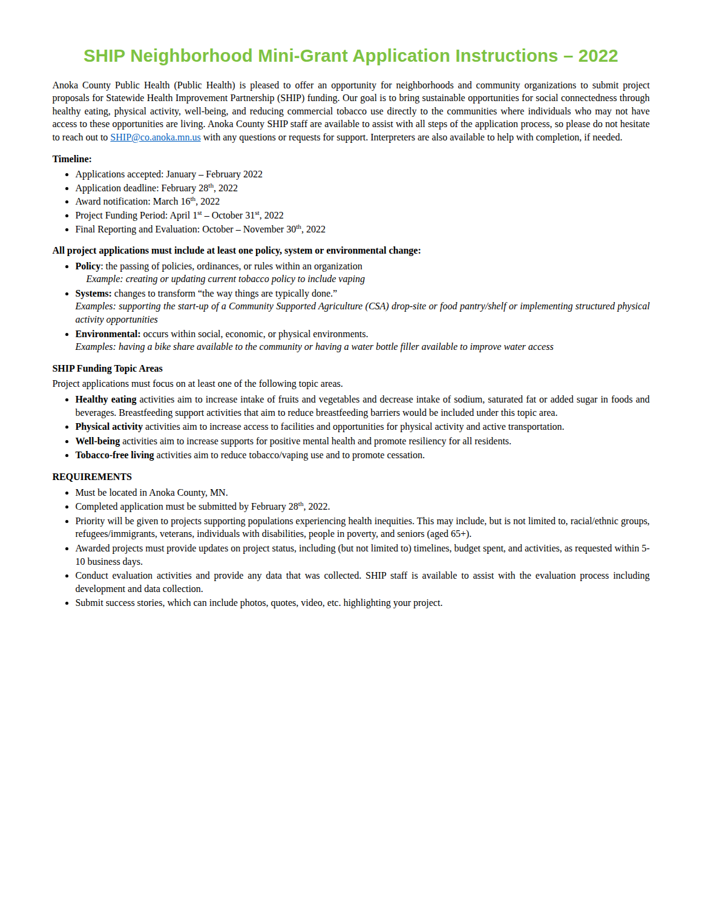SHIP Neighborhood Mini-Grant Application Instructions – 2022
Anoka County Public Health (Public Health) is pleased to offer an opportunity for neighborhoods and community organizations to submit project proposals for Statewide Health Improvement Partnership (SHIP) funding. Our goal is to bring sustainable opportunities for social connectedness through healthy eating, physical activity, well-being, and reducing commercial tobacco use directly to the communities where individuals who may not have access to these opportunities are living. Anoka County SHIP staff are available to assist with all steps of the application process, so please do not hesitate to reach out to SHIP@co.anoka.mn.us with any questions or requests for support. Interpreters are also available to help with completion, if needed.
Timeline:
Applications accepted: January – February 2022
Application deadline: February 28th, 2022
Award notification: March 16th, 2022
Project Funding Period: April 1st – October 31st, 2022
Final Reporting and Evaluation: October – November 30th, 2022
All project applications must include at least one policy, system or environmental change:
Policy: the passing of policies, ordinances, or rules within an organization Example: creating or updating current tobacco policy to include vaping
Systems: changes to transform “the way things are typically done.”
Examples: supporting the start-up of a Community Supported Agriculture (CSA) drop-site or food pantry/shelf or implementing structured physical activity opportunities
Environmental: occurs within social, economic, or physical environments.
Examples: having a bike share available to the community or having a water bottle filler available to improve water access
SHIP Funding Topic Areas
Project applications must focus on at least one of the following topic areas.
Healthy eating activities aim to increase intake of fruits and vegetables and decrease intake of sodium, saturated fat or added sugar in foods and beverages. Breastfeeding support activities that aim to reduce breastfeeding barriers would be included under this topic area.
Physical activity activities aim to increase access to facilities and opportunities for physical activity and active transportation.
Well-being activities aim to increase supports for positive mental health and promote resiliency for all residents.
Tobacco-free living activities aim to reduce tobacco/vaping use and to promote cessation.
REQUIREMENTS
Must be located in Anoka County, MN.
Completed application must be submitted by February 28th, 2022.
Priority will be given to projects supporting populations experiencing health inequities. This may include, but is not limited to, racial/ethnic groups, refugees/immigrants, veterans, individuals with disabilities, people in poverty, and seniors (aged 65+).
Awarded projects must provide updates on project status, including (but not limited to) timelines, budget spent, and activities, as requested within 5-10 business days.
Conduct evaluation activities and provide any data that was collected. SHIP staff is available to assist with the evaluation process including development and data collection.
Submit success stories, which can include photos, quotes, video, etc. highlighting your project.